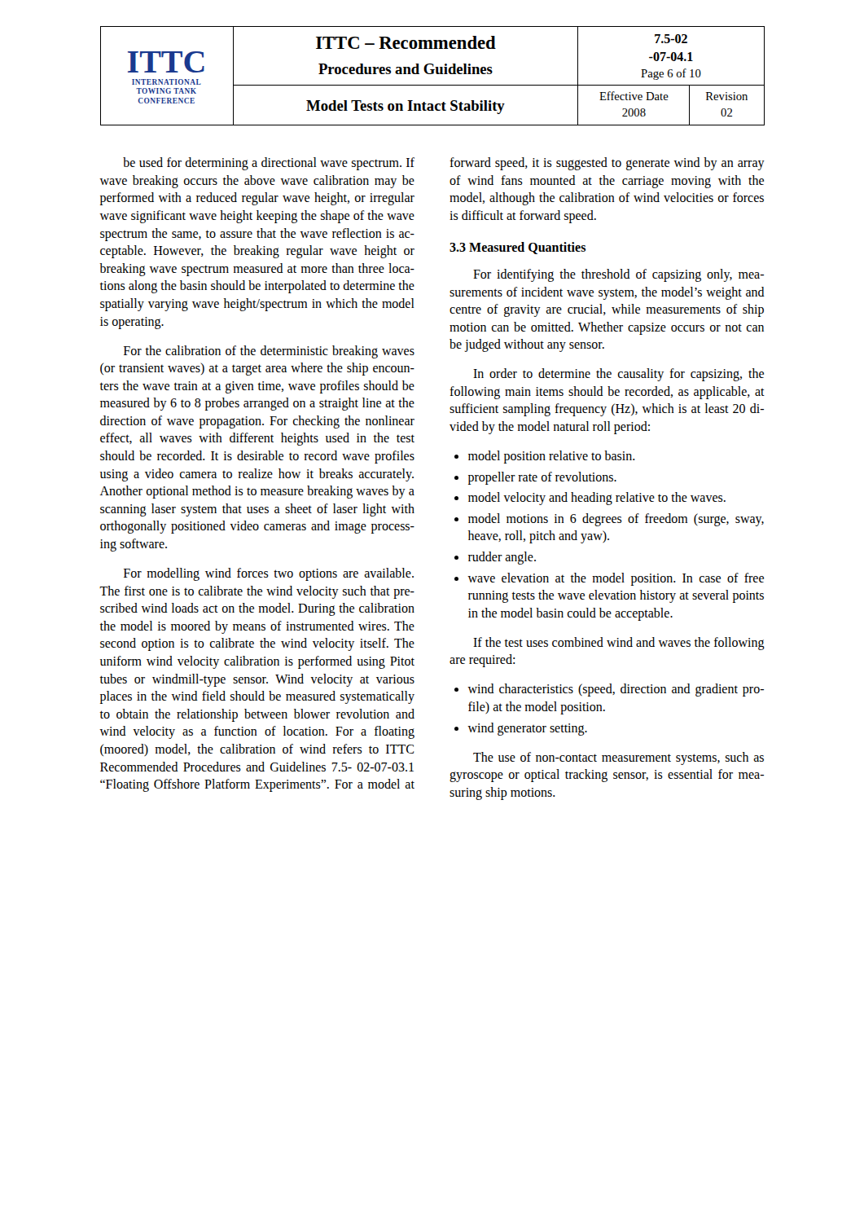| ITTC INTERNATIONAL TOWING TANK CONFERENCE | ITTC – Recommended Procedures and Guidelines | 7.5-02 -07-04.1 Page 6 of 10 |
| Model Tests on Intact Stability | / Effective Date 2008 / Revision 02 / |
be used for determining a directional wave spectrum. If wave breaking occurs the above wave calibration may be performed with a reduced regular wave height, or irregular wave significant wave height keeping the shape of the wave spectrum the same, to assure that the wave reflection is acceptable. However, the breaking regular wave height or breaking wave spectrum measured at more than three locations along the basin should be interpolated to determine the spatially varying wave height/spectrum in which the model is operating.
For the calibration of the deterministic breaking waves (or transient waves) at a target area where the ship encounters the wave train at a given time, wave profiles should be measured by 6 to 8 probes arranged on a straight line at the direction of wave propagation. For checking the nonlinear effect, all waves with different heights used in the test should be recorded. It is desirable to record wave profiles using a video camera to realize how it breaks accurately. Another optional method is to measure breaking waves by a scanning laser system that uses a sheet of laser light with orthogonally positioned video cameras and image processing software.
For modelling wind forces two options are available. The first one is to calibrate the wind velocity such that prescribed wind loads act on the model. During the calibration the model is moored by means of instrumented wires. The second option is to calibrate the wind velocity itself. The uniform wind velocity calibration is performed using Pitot tubes or windmill-type sensor. Wind velocity at various places in the wind field should be measured systematically to obtain the relationship between blower revolution and wind velocity as a function of location. For a floating (moored) model, the calibration of wind refers to ITTC Recommended Procedures and Guidelines 7.5- 02-07-03.1 “Floating Offshore Platform Experiments”. For a model at forward speed, it is suggested to generate wind by an array of wind fans mounted at the carriage moving with the model, although the calibration of wind velocities or forces is difficult at forward speed.
3.3 Measured Quantities
For identifying the threshold of capsizing only, measurements of incident wave system, the model’s weight and centre of gravity are crucial, while measurements of ship motion can be omitted. Whether capsize occurs or not can be judged without any sensor.
In order to determine the causality for capsizing, the following main items should be recorded, as applicable, at sufficient sampling frequency (Hz), which is at least 20 divided by the model natural roll period:
model position relative to basin.
propeller rate of revolutions.
model velocity and heading relative to the waves.
model motions in 6 degrees of freedom (surge, sway, heave, roll, pitch and yaw).
rudder angle.
wave elevation at the model position. In case of free running tests the wave elevation history at several points in the model basin could be acceptable.
If the test uses combined wind and waves the following are required:
wind characteristics (speed, direction and gradient profile) at the model position.
wind generator setting.
The use of non-contact measurement systems, such as gyroscope or optical tracking sensor, is essential for measuring ship motions.